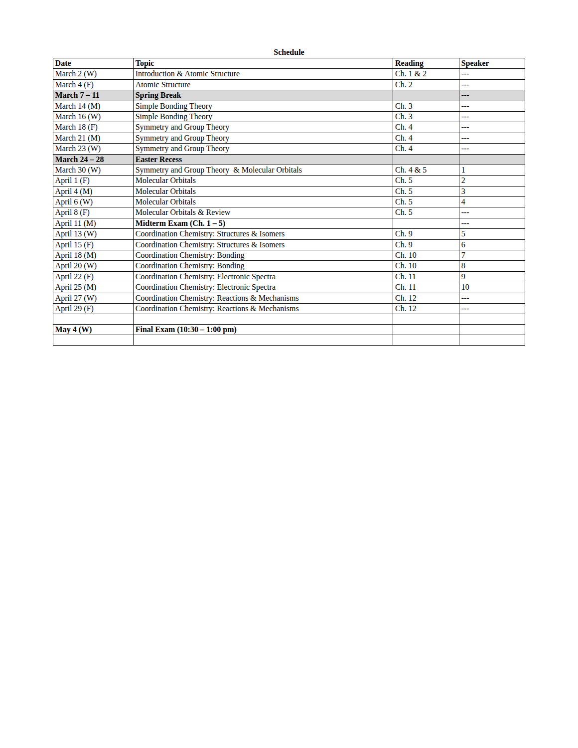Schedule
| Date | Topic | Reading | Speaker |
| --- | --- | --- | --- |
| March 2 (W) | Introduction & Atomic Structure | Ch. 1 & 2 | --- |
| March 4 (F) | Atomic Structure | Ch. 2 | --- |
| March 7 – 11 | Spring Break | | --- |
| March 14 (M) | Simple Bonding Theory | Ch. 3 | --- |
| March 16 (W) | Simple Bonding Theory | Ch. 3 | --- |
| March 18 (F) | Symmetry and Group Theory | Ch. 4 | --- |
| March 21 (M) | Symmetry and Group Theory | Ch. 4 | --- |
| March 23 (W) | Symmetry and Group Theory | Ch. 4 | --- |
| March 24 – 28 | Easter Recess | | |
| March 30 (W) | Symmetry and Group Theory & Molecular Orbitals | Ch. 4 & 5 | 1 |
| April 1 (F) | Molecular Orbitals | Ch. 5 | 2 |
| April 4 (M) | Molecular Orbitals | Ch. 5 | 3 |
| April 6 (W) | Molecular Orbitals | Ch. 5 | 4 |
| April 8 (F) | Molecular Orbitals & Review | Ch. 5 | --- |
| April 11 (M) | Midterm Exam (Ch. 1 – 5) | | --- |
| April 13 (W) | Coordination Chemistry: Structures & Isomers | Ch. 9 | 5 |
| April 15 (F) | Coordination Chemistry: Structures & Isomers | Ch. 9 | 6 |
| April 18 (M) | Coordination Chemistry: Bonding | Ch. 10 | 7 |
| April 20 (W) | Coordination Chemistry: Bonding | Ch. 10 | 8 |
| April 22 (F) | Coordination Chemistry: Electronic Spectra | Ch. 11 | 9 |
| April 25 (M) | Coordination Chemistry: Electronic Spectra | Ch. 11 | 10 |
| April 27 (W) | Coordination Chemistry: Reactions & Mechanisms | Ch. 12 | --- |
| April 29 (F) | Coordination Chemistry: Reactions & Mechanisms | Ch. 12 | --- |
| May 4 (W) | Final Exam (10:30 – 1:00 pm) | | |